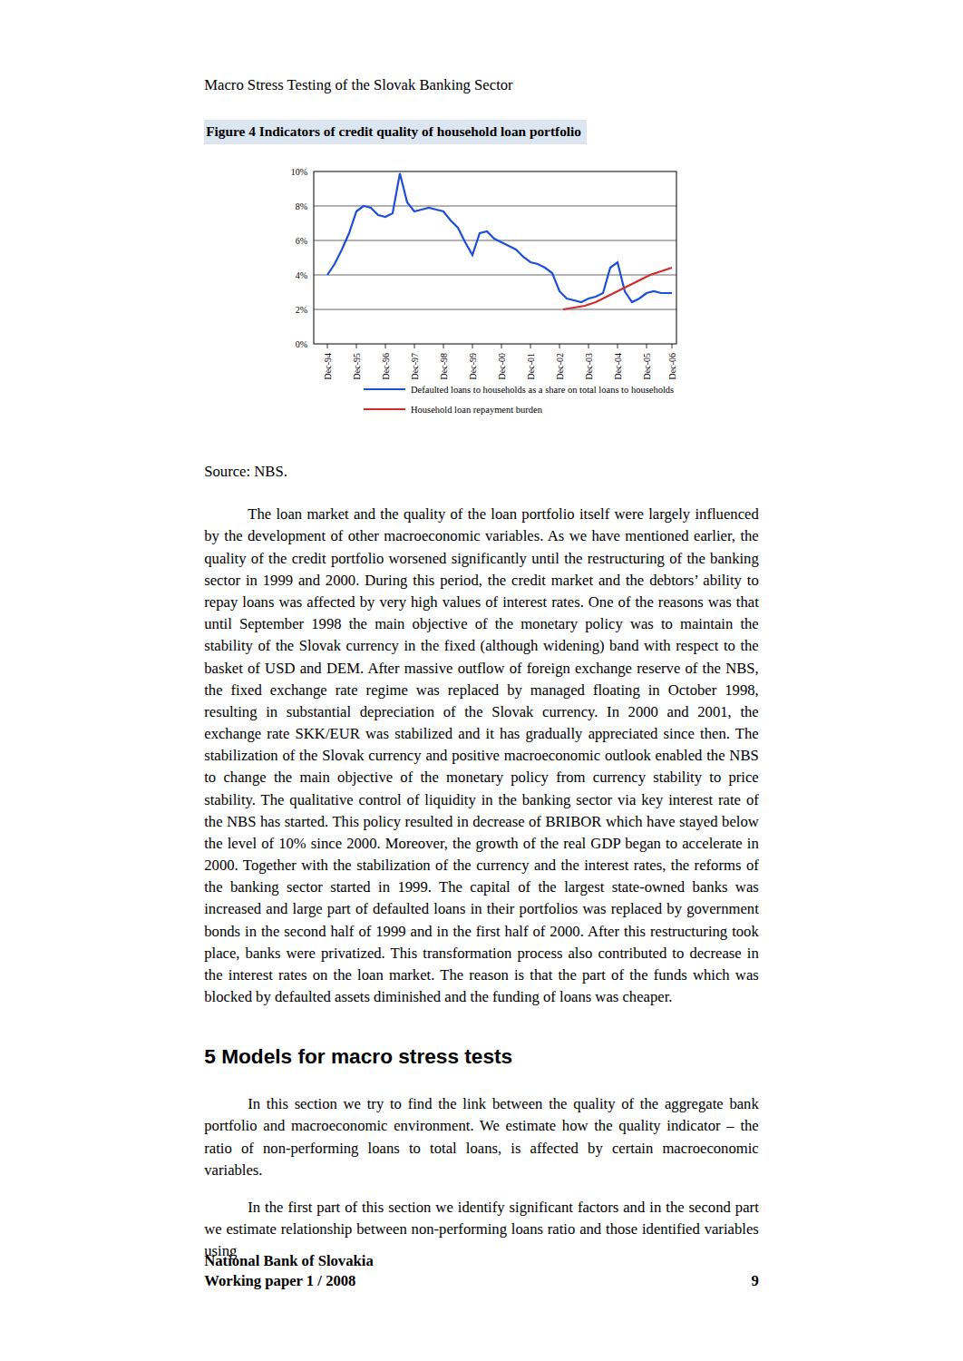Macro Stress Testing of the Slovak Banking Sector
Figure 4 Indicators of credit quality of household loan portfolio
10% 8% 6% 4% 2% 0% Dec-94 Dec-95 Dec-96 Dec-97 Dec-98 Dec-99 Dec-00 Dec-01 Dec-02 Dec-03 Dec-04 Dec-05 Dec-06 Defaulted loans to households as a share on total loans to households Household loan repayment burden
Source: NBS.
The loan market and the quality of the loan portfolio itself were largely influenced by the development of other macroeconomic variables. As we have mentioned earlier, the quality of the credit portfolio worsened significantly until the restructuring of the banking sector in 1999 and 2000. During this period, the credit market and the debtors’ ability to repay loans was affected by very high values of interest rates. One of the reasons was that until September 1998 the main objective of the monetary policy was to maintain the stability of the Slovak currency in the fixed (although widening) band with respect to the basket of USD and DEM. After massive outflow of foreign exchange reserve of the NBS, the fixed exchange rate regime was replaced by managed floating in October 1998, resulting in substantial depreciation of the Slovak currency. In 2000 and 2001, the exchange rate SKK/EUR was stabilized and it has gradually appreciated since then. The stabilization of the Slovak currency and positive macroeconomic outlook enabled the NBS to change the main objective of the monetary policy from currency stability to price stability. The qualitative control of liquidity in the banking sector via key interest rate of the NBS has started. This policy resulted in decrease of BRIBOR which have stayed below the level of 10% since 2000. Moreover, the growth of the real GDP began to accelerate in 2000. Together with the stabilization of the currency and the interest rates, the reforms of the banking sector started in 1999. The capital of the largest state-owned banks was increased and large part of defaulted loans in their portfolios was replaced by government bonds in the second half of 1999 and in the first half of 2000. After this restructuring took place, banks were privatized. This transformation process also contributed to decrease in the interest rates on the loan market. The reason is that the part of the funds which was blocked by defaulted assets diminished and the funding of loans was cheaper.
5 Models for macro stress tests
In this section we try to find the link between the quality of the aggregate bank portfolio and macroeconomic environment. We estimate how the quality indicator – the ratio of non-performing loans to total loans, is affected by certain macroeconomic variables.
In the first part of this section we identify significant factors and in the second part we estimate relationship between non-performing loans ratio and those identified variables using
National Bank of Slovakia
Working paper 1 / 2008
9